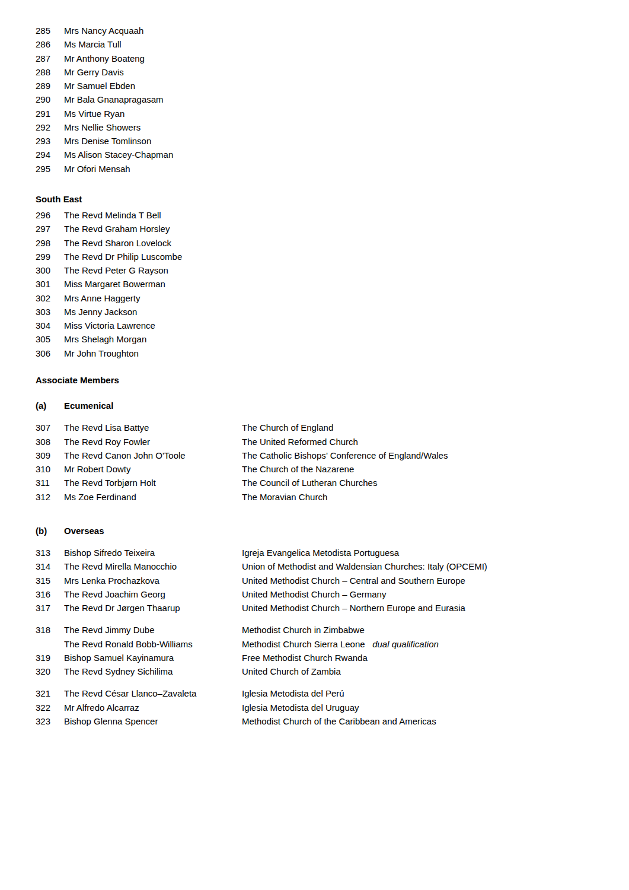285 Mrs Nancy Acquaah
286 Ms Marcia Tull
287 Mr Anthony Boateng
288 Mr Gerry Davis
289 Mr Samuel Ebden
290 Mr Bala Gnanapragasam
291 Ms Virtue Ryan
292 Mrs Nellie Showers
293 Mrs Denise Tomlinson
294 Ms Alison Stacey-Chapman
295 Mr Ofori Mensah
South East
296 The Revd Melinda T Bell
297 The Revd Graham Horsley
298 The Revd Sharon Lovelock
299 The Revd Dr Philip Luscombe
300 The Revd Peter G Rayson
301 Miss Margaret Bowerman
302 Mrs Anne Haggerty
303 Ms Jenny Jackson
304 Miss Victoria Lawrence
305 Mrs Shelagh Morgan
306 Mr John Troughton
Associate Members
(a) Ecumenical
307 The Revd Lisa Battye The Church of England
308 The Revd Roy Fowler The United Reformed Church
309 The Revd Canon John O'Toole The Catholic Bishops’ Conference of England/Wales
310 Mr Robert Dowty The Church of the Nazarene
311 The Revd Torbjørn Holt The Council of Lutheran Churches
312 Ms Zoe Ferdinand The Moravian Church
(b) Overseas
313 Bishop Sifredo Teixeira Igreja Evangelica Metodista Portuguesa
314 The Revd Mirella Manocchio Union of Methodist and Waldensian Churches: Italy (OPCEMI)
315 Mrs Lenka Prochazkova United Methodist Church – Central and Southern Europe
316 The Revd Joachim Georg United Methodist Church – Germany
317 The Revd Dr Jørgen Thaarup United Methodist Church – Northern Europe and Eurasia
318 The Revd Jimmy Dube Methodist Church in Zimbabwe
The Revd Ronald Bobb-Williams Methodist Church Sierra Leone dual qualification
319 Bishop Samuel Kayinamura Free Methodist Church Rwanda
320 The Revd Sydney Sichilima United Church of Zambia
321 The Revd César Llanco–Zavaleta Iglesia Metodista del Perú
322 Mr Alfredo Alcarraz Iglesia Metodista del Uruguay
323 Bishop Glenna Spencer Methodist Church of the Caribbean and Americas